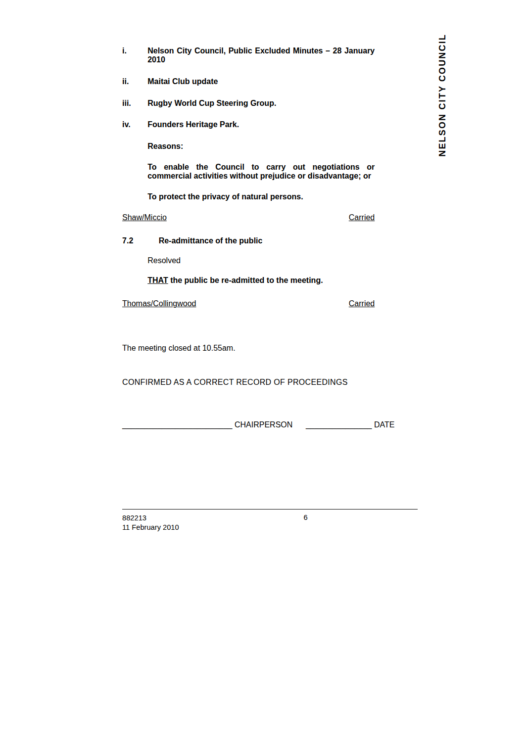NELSON CITY COUNCIL
i. Nelson City Council, Public Excluded Minutes – 28 January 2010
ii. Maitai Club update
iii. Rugby World Cup Steering Group.
iv. Founders Heritage Park.
Reasons:
To enable the Council to carry out negotiations or commercial activities without prejudice or disadvantage; or
To protect the privacy of natural persons.
Shaw/Miccio Carried
7.2 Re-admittance of the public
Resolved
THAT the public be re-admitted to the meeting.
Thomas/Collingwood Carried
The meeting closed at 10.55am.
CONFIRMED AS A CORRECT RECORD OF PROCEEDINGS
_________________________ CHAIRPERSON _______________ DATE
882213
11 February 2010
6